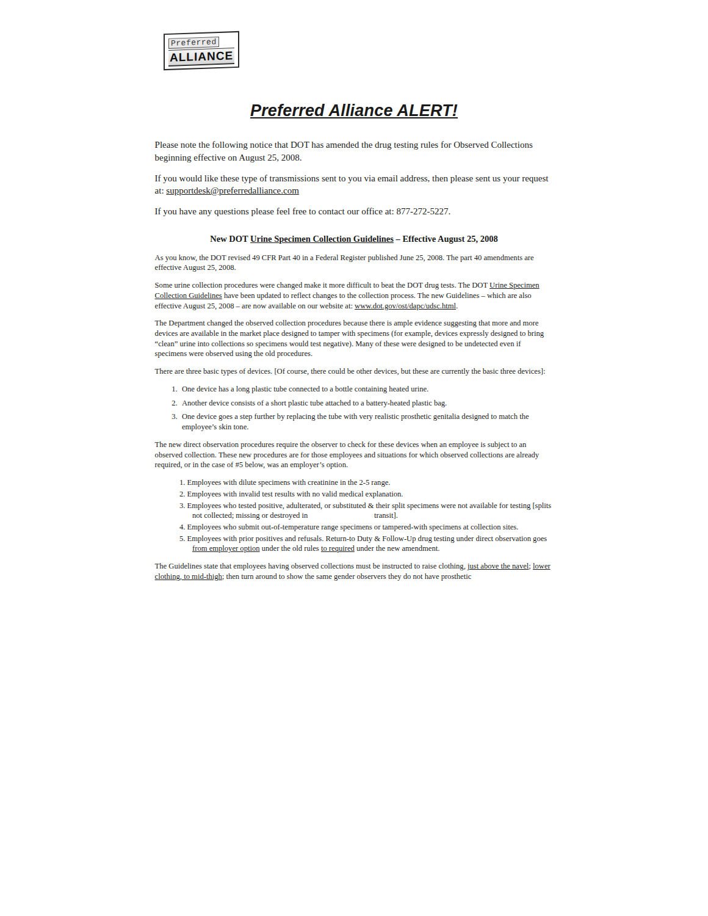Preferred
ALLIANCE
Preferred Alliance ALERT!
Please note the following notice that DOT has amended the drug testing rules for Observed Collections beginning effective on August 25, 2008.
If you would like these type of transmissions sent to you via email address, then please sent us your request at: supportdesk@preferredalliance.com
If you have any questions please feel free to contact our office at: 877-272-5227.
New DOT Urine Specimen Collection Guidelines – Effective August 25, 2008
As you know, the DOT revised 49 CFR Part 40 in a Federal Register published June 25, 2008. The part 40 amendments are effective August 25, 2008.
Some urine collection procedures were changed make it more difficult to beat the DOT drug tests. The DOT Urine Specimen Collection Guidelines have been updated to reflect changes to the collection process. The new Guidelines – which are also effective August 25, 2008 – are now available on our website at: www.dot.gov/ost/dapc/udsc.html.
The Department changed the observed collection procedures because there is ample evidence suggesting that more and more devices are available in the market place designed to tamper with specimens (for example, devices expressly designed to bring “clean” urine into collections so specimens would test negative). Many of these were designed to be undetected even if specimens were observed using the old procedures.
There are three basic types of devices. [Of course, there could be other devices, but these are currently the basic three devices]:
One device has a long plastic tube connected to a bottle containing heated urine.
Another device consists of a short plastic tube attached to a battery-heated plastic bag.
One device goes a step further by replacing the tube with very realistic prosthetic genitalia designed to match the employee’s skin tone.
The new direct observation procedures require the observer to check for these devices when an employee is subject to an observed collection. These new procedures are for those employees and situations for which observed collections are already required, or in the case of #5 below, was an employer’s option.
1. Employees with dilute specimens with creatinine in the 2-5 range.
2. Employees with invalid test results with no valid medical explanation.
3. Employees who tested positive, adulterated, or substituted & their split specimens were not available for testing [splits not collected; missing or destroyed in transit].
4. Employees who submit out-of-temperature range specimens or tampered-with specimens at collection sites.
5. Employees with prior positives and refusals. Return-to Duty & Follow-Up drug testing under direct observation goes from employer option under the old rules to required under the new amendment.
The Guidelines state that employees having observed collections must be instructed to raise clothing, just above the navel; lower clothing, to mid-thigh; then turn around to show the same gender observers they do not have prosthetic